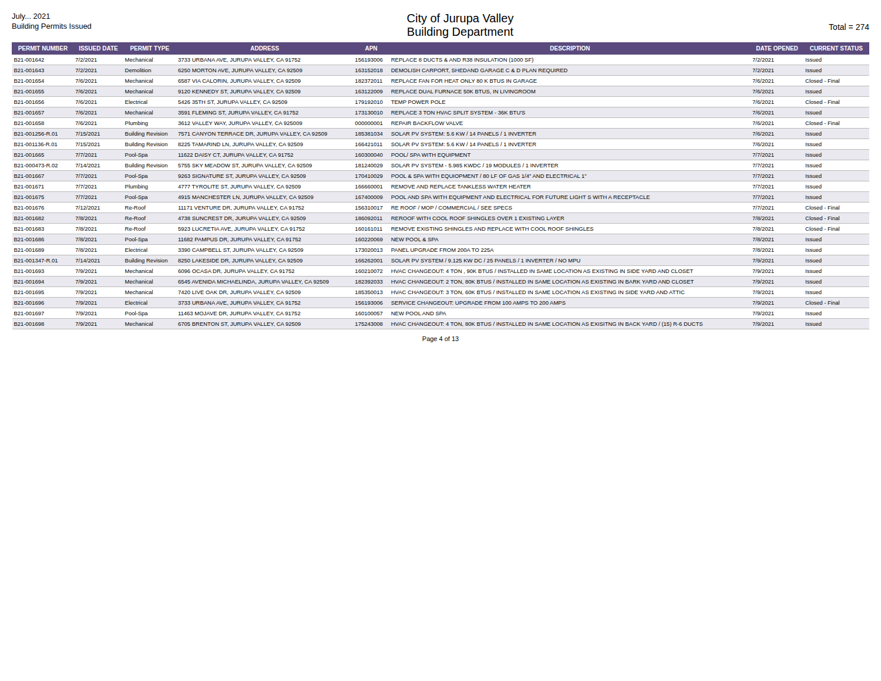July... 2021
Building Permits Issued
City of Jurupa Valley
Building Department
Total = 274
| PERMIT NUMBER | ISSUED DATE | PERMIT TYPE | ADDRESS | APN | DESCRIPTION | DATE OPENED | CURRENT STATUS |
| --- | --- | --- | --- | --- | --- | --- | --- |
| B21-001642 | 7/2/2021 | Mechanical | 3733 URBANA AVE, JURUPA VALLEY, CA 91752 | 156193006 | REPLACE 8 DUCTS & AND R38 INSULATION (1000 SF) | 7/2/2021 | Issued |
| B21-001643 | 7/2/2021 | Demolition | 6250 MORTON AVE, JURUPA VALLEY, CA 92509 | 163152018 | DEMOLISH CARPORT, SHEDAND GARAGE C & D PLAN REQUIRED | 7/2/2021 | Issued |
| B21-001654 | 7/6/2021 | Mechanical | 6587 VIA CALORIN, JURUPA VALLEY, CA 92509 | 182372011 | REPLACE FAN FOR HEAT ONLY 80 K BTUS IN GARAGE | 7/6/2021 | Closed - Final |
| B21-001655 | 7/6/2021 | Mechanical | 9120 KENNEDY ST, JURUPA VALLEY, CA 92509 | 163122009 | REPLACE DUAL FURNACE 50K BTUS, IN LIVINGROOM | 7/6/2021 | Issued |
| B21-001656 | 7/6/2021 | Electrical | 5426 35TH ST, JURUPA VALLEY, CA 92509 | 179192010 | TEMP POWER POLE | 7/6/2021 | Closed - Final |
| B21-001657 | 7/6/2021 | Mechanical | 3591 FLEMING ST, JURUPA VALLEY, CA 91752 | 173130010 | REPLACE 3 TON HVAC SPLIT SYSTEM - 36K BTU'S | 7/6/2021 | Issued |
| B21-001658 | 7/6/2021 | Plumbing | 3612 VALLEY WAY, JURUPA VALLEY, CA 925009 | 000000001 | REPAIR BACKFLOW VALVE | 7/6/2021 | Closed - Final |
| B21-001256-R.01 | 7/15/2021 | Building Revision | 7571 CANYON TERRACE DR, JURUPA VALLEY, CA 92509 | 185381034 | SOLAR PV SYSTEM: 5.6 KW / 14 PANELS / 1 INVERTER | 7/6/2021 | Issued |
| B21-001136-R.01 | 7/15/2021 | Building Revision | 8225 TAMARIND LN, JURUPA VALLEY, CA 92509 | 166421011 | SOLAR PV SYSTEM: 5.6 KW / 14 PANELS / 1 INVERTER | 7/6/2021 | Issued |
| B21-001665 | 7/7/2021 | Pool-Spa | 11622 DAISY CT, JURUPA VALLEY, CA 91752 | 160300040 | POOL/ SPA WITH EQUIPMENT | 7/7/2021 | Issued |
| B21-000473-R.02 | 7/14/2021 | Building Revision | 5755 SKY MEADOW ST, JURUPA VALLEY, CA 92509 | 181240029 | SOLAR PV SYSTEM - 5.985 KWDC / 19 MODULES / 1 INVERTER | 7/7/2021 | Issued |
| B21-001667 | 7/7/2021 | Pool-Spa | 9263 SIGNATURE ST, JURUPA VALLEY, CA 92509 | 170410029 | POOL & SPA WITH EQUIOPMENT / 80 LF OF GAS 1/4" AND ELECTRICAL 1" | 7/7/2021 | Issued |
| B21-001671 | 7/7/2021 | Plumbing | 4777 TYROLITE ST, JURUPA VALLEY, CA 92509 | 166660001 | REMOVE AND REPLACE TANKLESS WATER HEATER | 7/7/2021 | Issued |
| B21-001675 | 7/7/2021 | Pool-Spa | 4915 MANCHESTER LN, JURUPA VALLEY, CA 92509 | 167400009 | POOL AND SPA WITH EQUIPMENT AND ELECTRICAL FOR FUTURE LIGHT S WITH A RECEPTACLE | 7/7/2021 | Issued |
| B21-001676 | 7/12/2021 | Re-Roof | 11171 VENTURE DR, JURUPA VALLEY, CA 91752 | 156310017 | RE ROOF / MOP / COMMERCIAL / SEE SPECS | 7/7/2021 | Closed - Final |
| B21-001682 | 7/8/2021 | Re-Roof | 4738 SUNCREST DR, JURUPA VALLEY, CA 92509 | 186092011 | REROOF WITH COOL ROOF SHINGLES OVER 1 EXISTING LAYER | 7/8/2021 | Closed - Final |
| B21-001683 | 7/8/2021 | Re-Roof | 5923 LUCRETIA AVE, JURUPA VALLEY, CA 91752 | 160161011 | REMOVE EXISTING SHINGLES AND REPLACE WITH COOL ROOF SHINGLES | 7/8/2021 | Closed - Final |
| B21-001686 | 7/8/2021 | Pool-Spa | 11682 PAMPUS DR, JURUPA VALLEY, CA 91752 | 160220069 | NEW POOL & SPA | 7/8/2021 | Issued |
| B21-001689 | 7/8/2021 | Electrical | 3390 CAMPBELL ST, JURUPA VALLEY, CA 92509 | 173020013 | PANEL UPGRADE FROM 200A TO 225A | 7/8/2021 | Issued |
| B21-001347-R.01 | 7/14/2021 | Building Revision | 8250 LAKESIDE DR, JURUPA VALLEY, CA 92509 | 166262001 | SOLAR PV SYSTEM / 9.125 KW DC / 25 PANELS / 1 INVERTER / NO MPU | 7/9/2021 | Issued |
| B21-001693 | 7/9/2021 | Mechanical | 6096 OCASA DR, JURUPA VALLEY, CA 91752 | 160210072 | HVAC CHANGEOUT: 4 TON , 90K BTUS / INSTALLED IN SAME LOCATION AS EXISTING IN SIDE YARD AND CLOSET | 7/9/2021 | Issued |
| B21-001694 | 7/9/2021 | Mechanical | 6545 AVENIDA MICHAELINDA, JURUPA VALLEY, CA 92509 | 182392033 | HVAC CHANGEOUT: 2 TON, 80K BTUS / INSTALLED IN SAME LOCATION AS EXISTING IN BARK YARD AND CLOSET | 7/9/2021 | Issued |
| B21-001695 | 7/9/2021 | Mechanical | 7420 LIVE OAK DR, JURUPA VALLEY, CA 92509 | 185350013 | HVAC CHANGEOUT: 3 TON, 60K BTUS / INSTALLED IN SAME LOCATION AS EXISTING IN SIDE YARD AND ATTIC | 7/9/2021 | Issued |
| B21-001696 | 7/9/2021 | Electrical | 3733 URBANA AVE, JURUPA VALLEY, CA 91752 | 156193006 | SERVICE CHANGEOUT: UPGRADE FROM 100 AMPS TO 200 AMPS | 7/9/2021 | Closed - Final |
| B21-001697 | 7/9/2021 | Pool-Spa | 11463 MOJAVE DR, JURUPA VALLEY, CA 91752 | 160100057 | NEW POOL AND SPA | 7/9/2021 | Issued |
| B21-001698 | 7/9/2021 | Mechanical | 6705 BRENTON ST, JURUPA VALLEY, CA 92509 | 175243008 | HVAC CHANGEOUT: 4 TON, 80K BTUS / INSTALLED IN SAME LOCATION AS EXISITNG IN BACK YARD / (15) R-6 DUCTS | 7/9/2021 | Issued |
Page 4 of 13